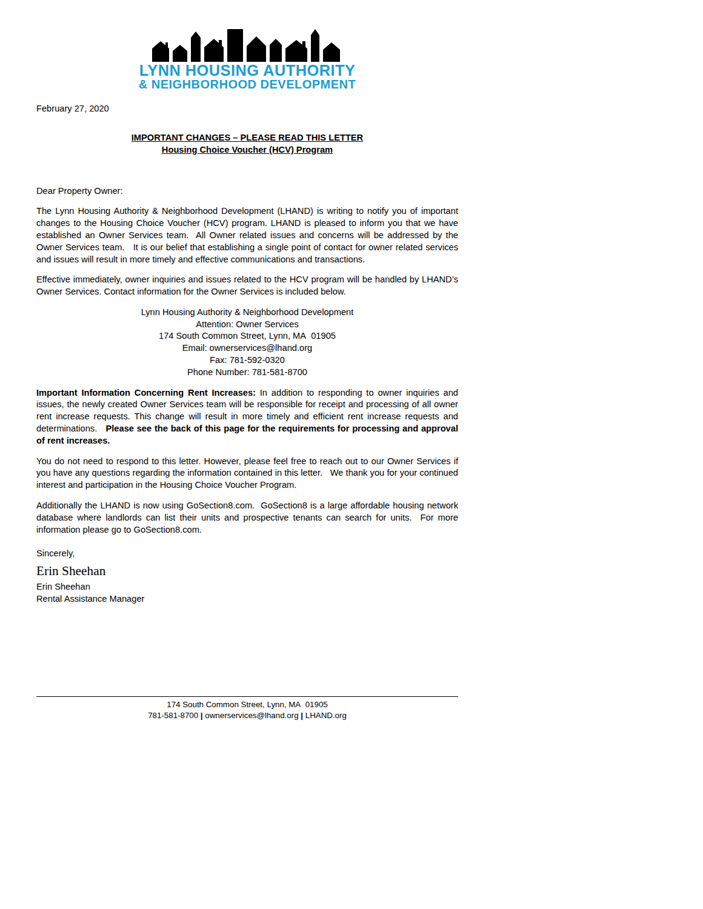LYNN HOUSING AUTHORITY
& NEIGHBORHOOD DEVELOPMENT
February 27, 2020
IMPORTANT CHANGES – PLEASE READ THIS LETTER
Housing Choice Voucher (HCV) Program
Dear Property Owner:
The Lynn Housing Authority & Neighborhood Development (LHAND) is writing to notify you of important changes to the Housing Choice Voucher (HCV) program. LHAND is pleased to inform you that we have established an Owner Services team. All Owner related issues and concerns will be addressed by the Owner Services team. It is our belief that establishing a single point of contact for owner related services and issues will result in more timely and effective communications and transactions.
Effective immediately, owner inquiries and issues related to the HCV program will be handled by LHAND’s Owner Services. Contact information for the Owner Services is included below.
Lynn Housing Authority & Neighborhood Development
Attention: Owner Services
174 South Common Street, Lynn, MA 01905
Email: ownerservices@lhand.org
Fax: 781-592-0320
Phone Number: 781-581-8700
Important Information Concerning Rent Increases: In addition to responding to owner inquiries and issues, the newly created Owner Services team will be responsible for receipt and processing of all owner rent increase requests. This change will result in more timely and efficient rent increase requests and determinations. Please see the back of this page for the requirements for processing and approval of rent increases.
You do not need to respond to this letter. However, please feel free to reach out to our Owner Services if you have any questions regarding the information contained in this letter. We thank you for your continued interest and participation in the Housing Choice Voucher Program.
Additionally the LHAND is now using GoSection8.com. GoSection8 is a large affordable housing network database where landlords can list their units and prospective tenants can search for units. For more information please go to GoSection8.com.
Sincerely,
Erin Sheehan
Erin Sheehan
Rental Assistance Manager
174 South Common Street, Lynn, MA 01905
781-581-8700 | ownerservices@lhand.org | LHAND.org